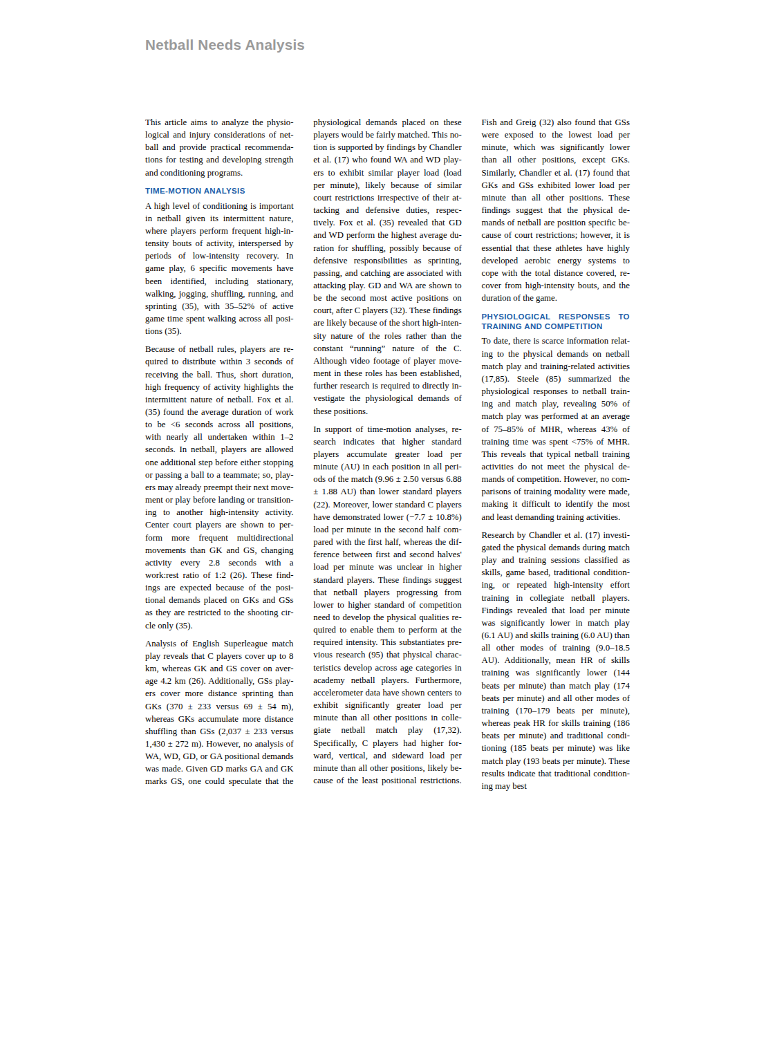Netball Needs Analysis
This article aims to analyze the physiological and injury considerations of netball and provide practical recommendations for testing and developing strength and conditioning programs.
Time-Motion Analysis
A high level of conditioning is important in netball given its intermittent nature, where players perform frequent high-intensity bouts of activity, interspersed by periods of low-intensity recovery. In game play, 6 specific movements have been identified, including stationary, walking, jogging, shuffling, running, and sprinting (35), with 35–52% of active game time spent walking across all positions (35).
Because of netball rules, players are required to distribute within 3 seconds of receiving the ball. Thus, short duration, high frequency of activity highlights the intermittent nature of netball. Fox et al. (35) found the average duration of work to be <6 seconds across all positions, with nearly all undertaken within 1–2 seconds. In netball, players are allowed one additional step before either stopping or passing a ball to a teammate; so, players may already preempt their next movement or play before landing or transitioning to another high-intensity activity. Center court players are shown to perform more frequent multidirectional movements than GK and GS, changing activity every 2.8 seconds with a work:rest ratio of 1:2 (26). These findings are expected because of the positional demands placed on GKs and GSs as they are restricted to the shooting circle only (35).
Analysis of English Superleague match play reveals that C players cover up to 8 km, whereas GK and GS cover on average 4.2 km (26). Additionally, GSs players cover more distance sprinting than GKs (370 ± 233 versus 69 ± 54 m), whereas GKs accumulate more distance shuffling than GSs (2,037 ± 233 versus 1,430 ± 272 m). However, no analysis of WA, WD, GD, or GA positional demands was made. Given GD marks GA and GK marks GS, one could speculate that the physiological demands placed on these players would be fairly matched. This notion is supported by findings by Chandler et al. (17) who found WA and WD players to exhibit similar player load (load per minute), likely because of similar court restrictions irrespective of their attacking and defensive duties, respectively. Fox et al. (35) revealed that GD and WD perform the highest average duration for shuffling, possibly because of defensive responsibilities as sprinting, passing, and catching are associated with attacking play. GD and WA are shown to be the second most active positions on court, after C players (32). These findings are likely because of the short high-intensity nature of the roles rather than the constant “running” nature of the C. Although video footage of player movement in these roles has been established, further research is required to directly investigate the physiological demands of these positions.
In support of time-motion analyses, research indicates that higher standard players accumulate greater load per minute (AU) in each position in all periods of the match (9.96 ± 2.50 versus 6.88 ± 1.88 AU) than lower standard players (22). Moreover, lower standard C players have demonstrated lower (−7.7 ± 10.8%) load per minute in the second half compared with the first half, whereas the difference between first and second halves' load per minute was unclear in higher standard players. These findings suggest that netball players progressing from lower to higher standard of competition need to develop the physical qualities required to enable them to perform at the required intensity. This substantiates previous research (95) that physical characteristics develop across age categories in academy netball players. Furthermore, accelerometer data have shown centers to exhibit significantly greater load per minute than all other positions in collegiate netball match play (17,32). Specifically, C players had higher forward, vertical, and sideward load per minute than all other positions, likely because of the least positional restrictions. Fish and Greig (32) also found that GSs were exposed to the lowest load per minute, which was significantly lower than all other positions, except GKs. Similarly, Chandler et al. (17) found that GKs and GSs exhibited lower load per minute than all other positions. These findings suggest that the physical demands of netball are position specific because of court restrictions; however, it is essential that these athletes have highly developed aerobic energy systems to cope with the total distance covered, recover from high-intensity bouts, and the duration of the game.
Physiological Responses to Training and Competition
To date, there is scarce information relating to the physical demands on netball match play and training-related activities (17,85). Steele (85) summarized the physiological responses to netball training and match play, revealing 50% of match play was performed at an average of 75–85% of MHR, whereas 43% of training time was spent <75% of MHR. This reveals that typical netball training activities do not meet the physical demands of competition. However, no comparisons of training modality were made, making it difficult to identify the most and least demanding training activities.
Research by Chandler et al. (17) investigated the physical demands during match play and training sessions classified as skills, game based, traditional conditioning, or repeated high-intensity effort training in collegiate netball players. Findings revealed that load per minute was significantly lower in match play (6.1 AU) and skills training (6.0 AU) than all other modes of training (9.0–18.5 AU). Additionally, mean HR of skills training was significantly lower (144 beats per minute) than match play (174 beats per minute) and all other modes of training (170–179 beats per minute), whereas peak HR for skills training (186 beats per minute) and traditional conditioning (185 beats per minute) was like match play (193 beats per minute). These results indicate that traditional conditioning may best